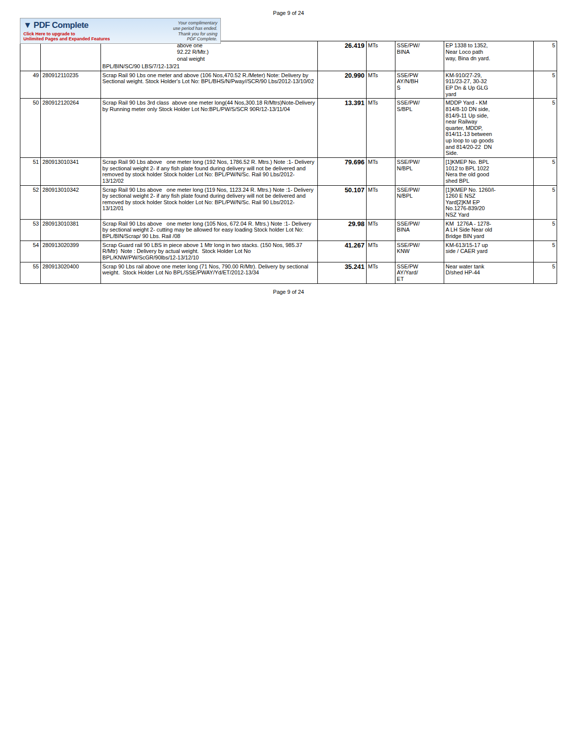Page 9 of 24
Your complimentary
use period has ended.
Thank you for using
PDF Complete.
▼ PDF Complete
Click Here to upgrade to
Unlimited Pages and Expanded Features
| | | above one 92.22 R/Mtr.) onal weight BPL/BIN/SC/90 LBS/7/12-13/21 | 26.419 | MTs | SSE/PW/ BINA | EP 1338 to 1352, Near Loco path way, Bina dn yard. | 5 |
| 49 | 280912110235 | Scrap Rail 90 Lbs one meter and above (106 Nos,470.52 R./Meter) Note: Delivery by Sectional weight. Stock Holder's Lot No: BPL/BHS/N/Pway//SCR/90 Lbs/2012-13/10/02 | 20.990 | MTs | SSE/PW AY/N/BH S | KM-910/27-29, 911/23-27, 30-32 EP Dn & Up GLG yard | 5 |
| 50 | 280912120264 | Scrap Rail 90 Lbs 3rd class above one meter long(44 Nos,300.18 R/Mtrs)Note-Delivery by Running meter only Stock Holder Lot No:BPL/PW/S/SCR 90R/12-13/11/04 | 13.391 | MTs | SSE/PW/ S/BPL | MDDP Yard - KM 814/8-10 DN side, 814/9-11 Up side, near Railway quarter, MDDP, 814/11-13 between up loop to up goods and 814/20-22 DN Side. | 5 |
| 51 | 280913010341 | Scrap Rail 90 Lbs above one meter long (192 Nos, 1786.52 R. Mtrs.) Note :1- Delivery by sectional weight 2- if any fish plate found during delivery will not be delivered and removed by stock holder Stock holder Lot No: BPL/PW/N/Sc. Rail 90 Lbs/2012-13/12/02 | 79.696 | MTs | SSE/PW/ N/BPL | [1]KMEP No. BPL 1012 to BPL 1022 Nera the old good shed BPL | 5 |
| 52 | 280913010342 | Scrap Rail 90 Lbs above one meter long (119 Nos, 1123.24 R. Mtrs.) Note :1- Delivery by sectional weight 2- if any fish plate found during delivery will not be delivered and removed by stock holder Stock holder Lot No: BPL/PW/N/Sc. Rail 90 Lbs/2012-13/12/01 | 50.107 | MTs | SSE/PW/ N/BPL | [1]KMEP No. 1260/I- 1260 E NSZ Yard[2]KM EP No.1276-839/20 NSZ Yard | 5 |
| 53 | 280913010381 | Scrap Rail 90 Lbs above one meter long (105 Nos, 672.04 R. Mtrs.) Note :1- Delivery by sectional weight 2- cutting may be allowed for easy loading Stock holder Lot No: BPL/BIN/Scrap/ 90 Lbs. Rail /08 | 29.98 | MTs | SSE/PW/ BINA | KM 1276A - 1278- A LH Side Near old Bridge BIN yard | 5 |
| 54 | 280913020399 | Scrap Guard rail 90 LBS in piece above 1 Mtr long in two stacks. (150 Nos, 985.37 R/Mtr) Note : Delivery by actual weight. Stock Holder Lot No BPL/KNW/PW/ScGR/90lbs/12-13/12/10 | 41.267 | MTs | SSE/PW/ KNW | KM-613/15-17 up side / CAER yard | 5 |
| 55 | 280913020400 | Scrap 90 Lbs rail above one meter long (71 Nos, 790.00 R/Mtr). Delivery by sectional weight. Stock Holder Lot No BPL/SSE/PWAY/Yd/ET/2012-13/34 | 35.241 | MTs | SSE/PW AY/Yard/ ET | Near water tank D/shed HP-44 | 5 |
Page 9 of 24